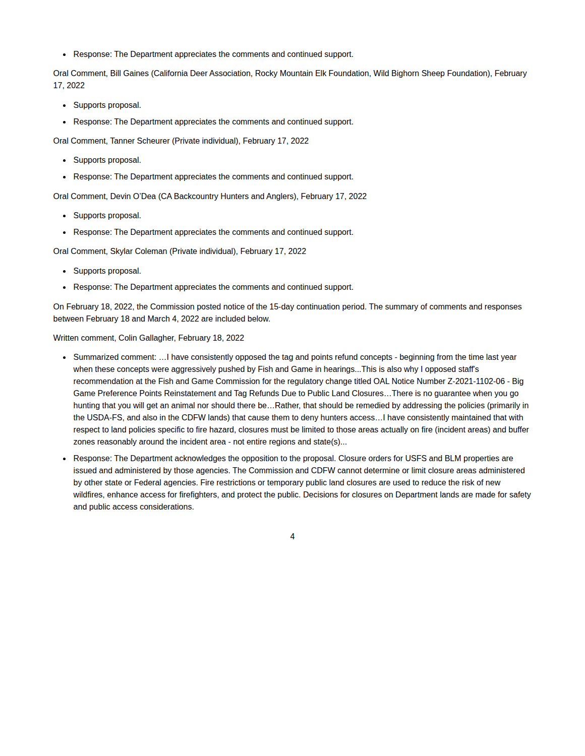Response: The Department appreciates the comments and continued support.
Oral Comment, Bill Gaines (California Deer Association, Rocky Mountain Elk Foundation, Wild Bighorn Sheep Foundation), February 17, 2022
Supports proposal.
Response: The Department appreciates the comments and continued support.
Oral Comment, Tanner Scheurer (Private individual), February 17, 2022
Supports proposal.
Response: The Department appreciates the comments and continued support.
Oral Comment, Devin O’Dea (CA Backcountry Hunters and Anglers), February 17, 2022
Supports proposal.
Response: The Department appreciates the comments and continued support.
Oral Comment, Skylar Coleman (Private individual), February 17, 2022
Supports proposal.
Response: The Department appreciates the comments and continued support.
On February 18, 2022, the Commission posted notice of the 15-day continuation period. The summary of comments and responses between February 18 and March 4, 2022 are included below.
Written comment, Colin Gallagher, February 18, 2022
Summarized comment: …I have consistently opposed the tag and points refund concepts - beginning from the time last year when these concepts were aggressively pushed by Fish and Game in hearings...This is also why I opposed staff's recommendation at the Fish and Game Commission for the regulatory change titled OAL Notice Number Z-2021-1102-06 - Big Game Preference Points Reinstatement and Tag Refunds Due to Public Land Closures…There is no guarantee when you go hunting that you will get an animal nor should there be…Rather, that should be remedied by addressing the policies (primarily in the USDA-FS, and also in the CDFW lands) that cause them to deny hunters access…I have consistently maintained that with respect to land policies specific to fire hazard, closures must be limited to those areas actually on fire (incident areas) and buffer zones reasonably around the incident area - not entire regions and state(s)...
Response: The Department acknowledges the opposition to the proposal. Closure orders for USFS and BLM properties are issued and administered by those agencies. The Commission and CDFW cannot determine or limit closure areas administered by other state or Federal agencies. Fire restrictions or temporary public land closures are used to reduce the risk of new wildfires, enhance access for firefighters, and protect the public. Decisions for closures on Department lands are made for safety and public access considerations.
4